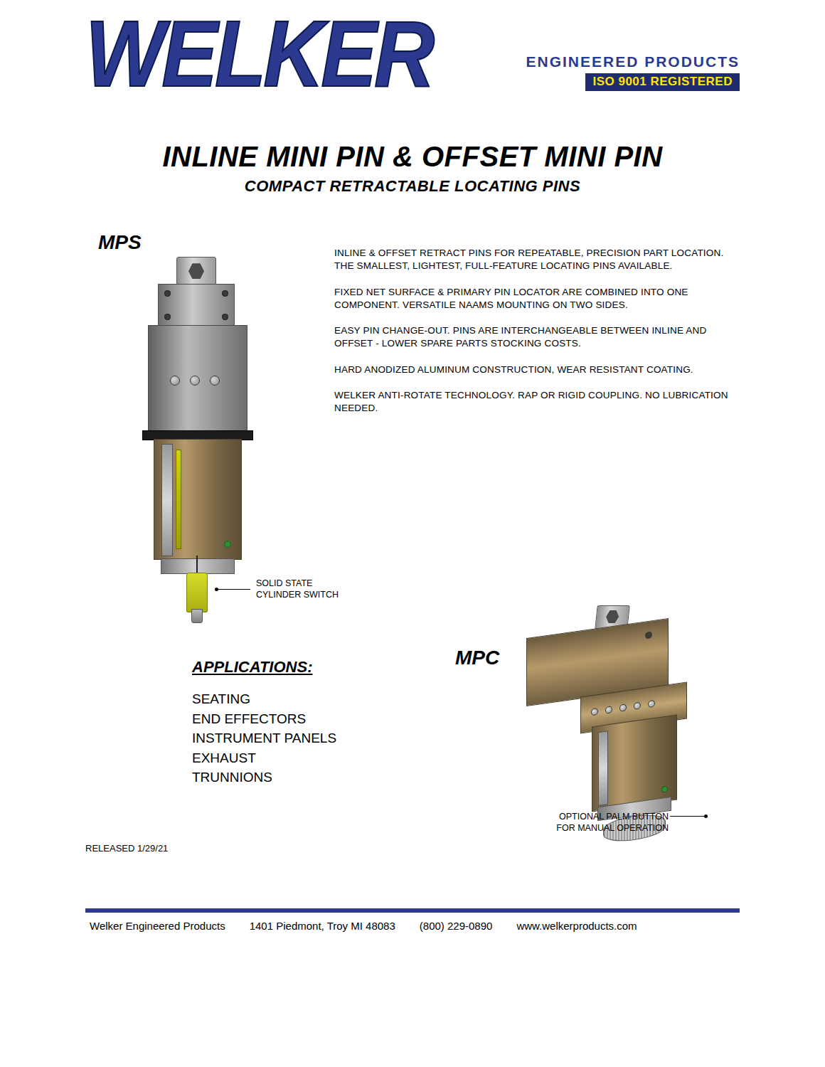WELKER
ENGINEERED PRODUCTS
ISO 9001 REGISTERED
INLINE MINI PIN & OFFSET MINI PIN
COMPACT RETRACTABLE LOCATING PINS
MPS
SOLID STATE
CYLINDER SWITCH
INLINE & OFFSET RETRACT PINS FOR REPEATABLE, PRECISION PART LOCATION. THE SMALLEST, LIGHTEST, FULL-FEATURE LOCATING PINS AVAILABLE.
FIXED NET SURFACE & PRIMARY PIN LOCATOR ARE COMBINED INTO ONE COMPONENT. VERSATILE NAAMS MOUNTING ON TWO SIDES.
EASY PIN CHANGE-OUT. PINS ARE INTERCHANGEABLE BETWEEN INLINE AND OFFSET - LOWER SPARE PARTS STOCKING COSTS.
HARD ANODIZED ALUMINUM CONSTRUCTION, WEAR RESISTANT COATING.
WELKER ANTI-ROTATE TECHNOLOGY. RAP OR RIGID COUPLING. NO LUBRICATION NEEDED.
MPC
OPTIONAL PALM BUTTON
FOR MANUAL OPERATION
APPLICATIONS:
SEATING
END EFFECTORS
INSTRUMENT PANELS
EXHAUST
TRUNNIONS
RELEASED 1/29/21
Welker Engineered Products 1401 Piedmont, Troy MI 48083 (800) 229-0890 www.welkerproducts.com